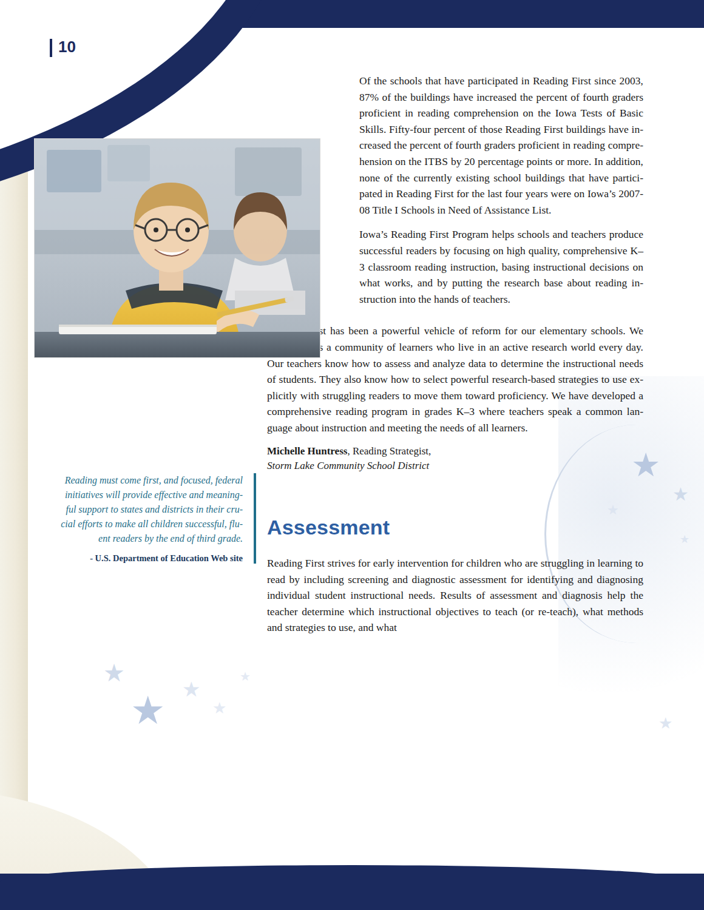★
★
★
★
★
★
★
★
★
★
10
Of the schools that have participated in Reading First since 2003, 87% of the buildings have increased the percent of fourth graders proficient in reading comprehension on the Iowa Tests of Basic Skills. Fifty-four percent of those Reading First buildings have increased the percent of fourth graders proficient in reading comprehension on the ITBS by 20 percentage points or more. In addition, none of the currently existing school buildings that have participated in Reading First for the last four years were on Iowa’s 2007-08 Title I Schools in Need of Assistance List.
Iowa’s Reading First Program helps schools and teachers produce successful readers by focusing on high quality, comprehensive K–3 classroom reading instruction, basing instructional decisions on what works, and by putting the research base about reading instruction into the hands of teachers.
Reading First has been a powerful vehicle of reform for our elementary schools. We now work as a community of learners who live in an active research world every day. Our teachers know how to assess and analyze data to determine the instructional needs of students. They also know how to select powerful research-based strategies to use explicitly with struggling readers to move them toward proficiency. We have developed a comprehensive reading program in grades K–3 where teachers speak a common language about instruction and meeting the needs of all learners.
Michelle Huntress, Reading Strategist,
Storm Lake Community School District
Assessment
Reading First strives for early intervention for children who are struggling in learning to read by including screening and diagnostic assessment for identifying and diagnosing individual student instructional needs. Results of assessment and diagnosis help the teacher determine which instructional objectives to teach (or re-teach), what methods and strategies to use, and what
Reading must come first, and focused, federal initiatives will provide effective and meaningful support to states and districts in their crucial efforts to make all children successful, fluent readers by the end of third grade.
- U.S. Department of Education Web site